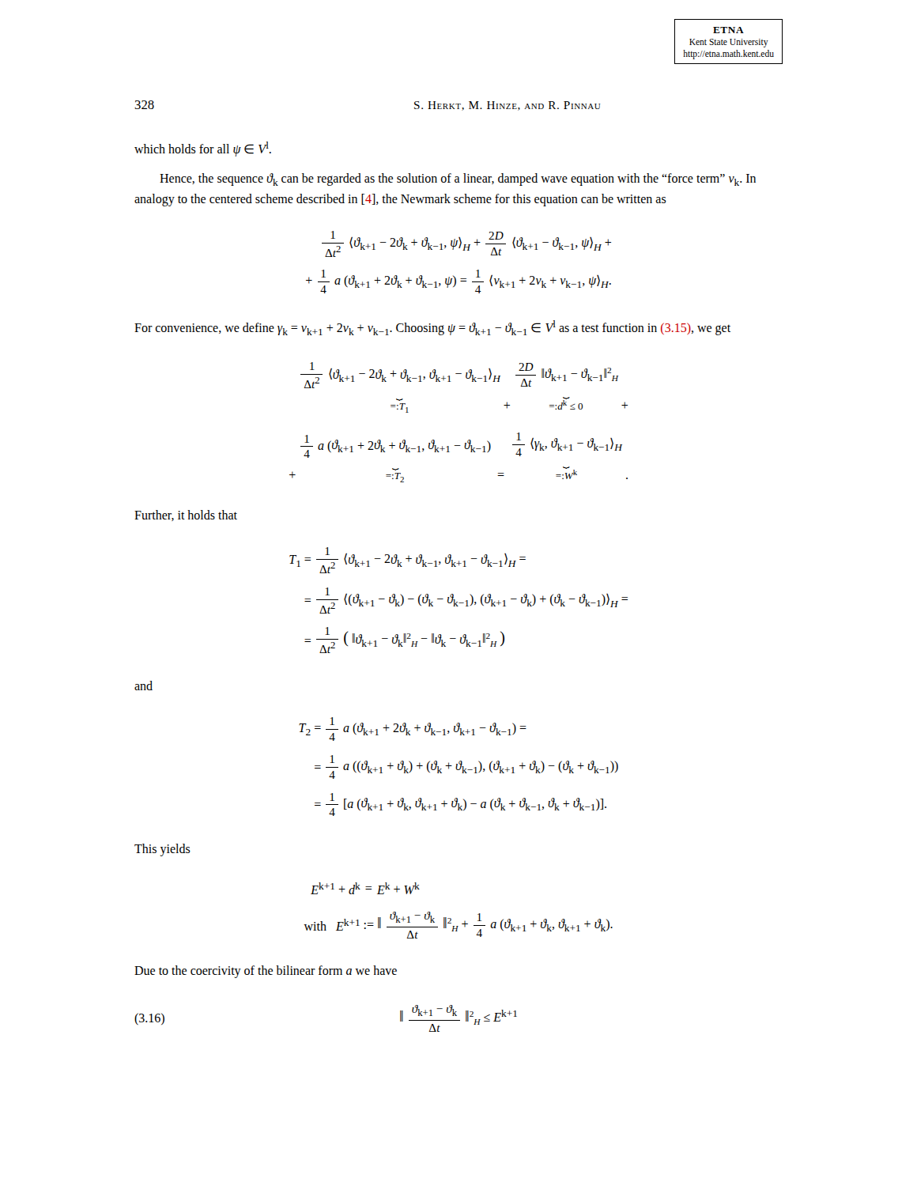ETNA
Kent State University
http://etna.math.kent.edu
328 S. Herkt, M. Hinze, and R. Pinnau
which holds for all ψ ∈ Vl.
Hence, the sequence ϑk can be regarded as the solution of a linear, damped wave equation with the “force term” vk. In analogy to the centered scheme described in [4], the Newmark scheme for this equation can be written as
| 1 Δ t 2 ⟨ ϑ k+1 − 2 ϑ k + ϑ k−1 , ψ ⟩ H + 2 D Δ t ⟨ ϑ k+1 − ϑ k−1 , ψ ⟩ H + |
| + 1 4 a ( ϑ k+1 + 2 ϑ k + ϑ k−1 , ψ ) = 1 4 ⟨ v k+1 + 2 v k + v k−1 , ψ ⟩ H . |
For convenience, we define γk = vk+1 + 2vk + vk−1. Choosing ψ = ϑk+1 − ϑk−1 ∈ Vl as a test function in (3.15), we get
| 1 Δ t 2 ⟨ ϑ k+1 − 2 ϑ k + ϑ k−1 , ϑ k+1 − ϑ k−1 ⟩ H ⏟ =: T 1 + 2 D Δ t ‖ ϑ k+1 − ϑ k−1 ‖ 2 H ⏟ =: d k ≤ 0 + |
| + 1 4 a ( ϑ k+1 + 2 ϑ k + ϑ k−1 , ϑ k+1 − ϑ k−1 ) ⏟ =: T 2 = 1 4 ⟨ γ k , ϑ k+1 − ϑ k−1 ⟩ H ⏟ =: W k . |
Further, it holds that
| T 1 = | 1 Δ t 2 ⟨ ϑ k+1 − 2 ϑ k + ϑ k−1 , ϑ k+1 − ϑ k−1 ⟩ H = |
| = | 1 Δ t 2 ⟨( ϑ k+1 − ϑ k ) − ( ϑ k − ϑ k−1 ), ( ϑ k+1 − ϑ k ) + ( ϑ k − ϑ k−1 )⟩ H = |
| = | 1 Δ t 2 ( ‖ ϑ k+1 − ϑ k ‖ 2 H − ‖ ϑ k − ϑ k−1 ‖ 2 H ) |
and
| T 2 = | 1 4 a ( ϑ k+1 + 2 ϑ k + ϑ k−1 , ϑ k+1 − ϑ k−1 ) = |
| = | 1 4 a (( ϑ k+1 + ϑ k ) + ( ϑ k + ϑ k−1 ), ( ϑ k+1 + ϑ k ) − ( ϑ k + ϑ k−1 )) |
| = | 1 4 [ a ( ϑ k+1 + ϑ k , ϑ k+1 + ϑ k ) − a ( ϑ k + ϑ k−1 , ϑ k + ϑ k−1 ) ] . |
This yields
| E k+1 + d k | = | E k + W k |
| with E k+1 | := | ‖ ϑ k+1 − ϑ k Δ t ‖ 2 H + 1 4 a ( ϑ k+1 + ϑ k , ϑ k+1 + ϑ k ). |
Due to the coercivity of the bilinear form a we have
(3.16)
‖ ϑk+1 − ϑk Δt ‖2H ≤ Ek+1